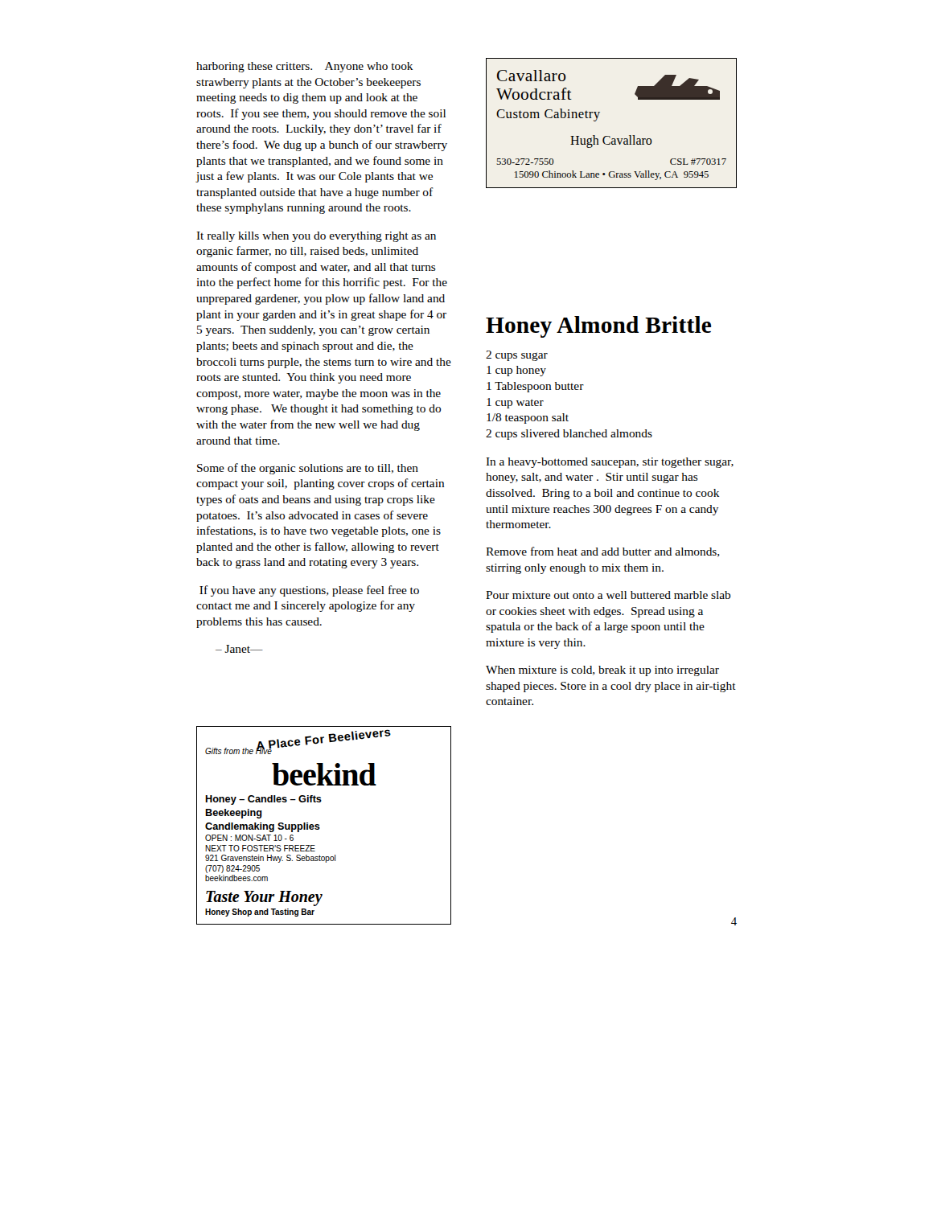harboring these critters. Anyone who took strawberry plants at the October’s beekeepers meeting needs to dig them up and look at the roots. If you see them, you should remove the soil around the roots. Luckily, they don’t’ travel far if there’s food. We dug up a bunch of our strawberry plants that we transplanted, and we found some in just a few plants. It was our Cole plants that we transplanted outside that have a huge number of these symphylans running around the roots.
It really kills when you do everything right as an organic farmer, no till, raised beds, unlimited amounts of compost and water, and all that turns into the perfect home for this horrific pest. For the unprepared gardener, you plow up fallow land and plant in your garden and it’s in great shape for 4 or 5 years. Then suddenly, you can’t grow certain plants; beets and spinach sprout and die, the broccoli turns purple, the stems turn to wire and the roots are stunted. You think you need more compost, more water, maybe the moon was in the wrong phase. We thought it had something to do with the water from the new well we had dug around that time.
Some of the organic solutions are to till, then compact your soil, planting cover crops of certain types of oats and beans and using trap crops like potatoes. It’s also advocated in cases of severe infestations, is to have two vegetable plots, one is planted and the other is fallow, allowing to revert back to grass land and rotating every 3 years.
If you have any questions, please feel free to contact me and I sincerely apologize for any problems this has caused.
– Janet—
A Place For Beelievers
Gifts from the Hive
beekind
Honey – Candles – Gifts
Beekeeping
Candlemaking Supplies
OPEN : MON-SAT 10 - 6
NEXT TO FOSTER'S FREEZE
921 Gravenstein Hwy. S. Sebastopol
(707) 824-2905
beekindbees.com
Taste Your Honey
Honey Shop and Tasting Bar
Cavallaro Woodcraft
Custom Cabinetry
Hugh Cavallaro
530-272-7550
CSL #770317
15090 Chinook Lane • Grass Valley, CA 95945
Honey Almond Brittle
2 cups sugar
1 cup honey
1 Tablespoon butter
1 cup water
1/8 teaspoon salt
2 cups slivered blanched almonds
In a heavy-bottomed saucepan, stir together sugar, honey, salt, and water . Stir until sugar has dissolved. Bring to a boil and continue to cook until mixture reaches 300 degrees F on a candy thermometer.
Remove from heat and add butter and almonds, stirring only enough to mix them in.
Pour mixture out onto a well buttered marble slab or cookies sheet with edges. Spread using a spatula or the back of a large spoon until the mixture is very thin.
When mixture is cold, break it up into irregular shaped pieces. Store in a cool dry place in air-tight container.
4